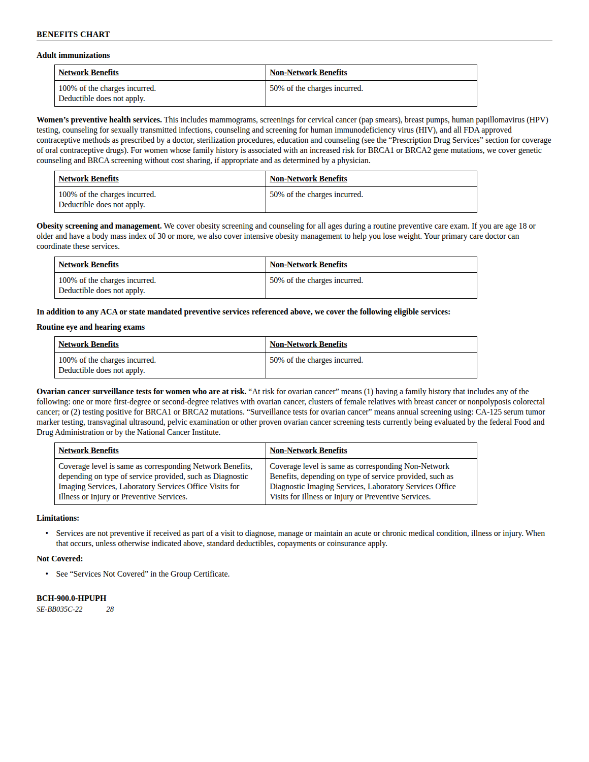BENEFITS CHART
Adult immunizations
| Network Benefits | Non-Network Benefits |
| --- | --- |
| 100% of the charges incurred. Deductible does not apply. | 50% of the charges incurred. |
Women’s preventive health services. This includes mammograms, screenings for cervical cancer (pap smears), breast pumps, human papillomavirus (HPV) testing, counseling for sexually transmitted infections, counseling and screening for human immunodeficiency virus (HIV), and all FDA approved contraceptive methods as prescribed by a doctor, sterilization procedures, education and counseling (see the “Prescription Drug Services” section for coverage of oral contraceptive drugs). For women whose family history is associated with an increased risk for BRCA1 or BRCA2 gene mutations, we cover genetic counseling and BRCA screening without cost sharing, if appropriate and as determined by a physician.
| Network Benefits | Non-Network Benefits |
| --- | --- |
| 100% of the charges incurred. Deductible does not apply. | 50% of the charges incurred. |
Obesity screening and management. We cover obesity screening and counseling for all ages during a routine preventive care exam. If you are age 18 or older and have a body mass index of 30 or more, we also cover intensive obesity management to help you lose weight. Your primary care doctor can coordinate these services.
| Network Benefits | Non-Network Benefits |
| --- | --- |
| 100% of the charges incurred. Deductible does not apply. | 50% of the charges incurred. |
In addition to any ACA or state mandated preventive services referenced above, we cover the following eligible services:
Routine eye and hearing exams
| Network Benefits | Non-Network Benefits |
| --- | --- |
| 100% of the charges incurred. Deductible does not apply. | 50% of the charges incurred. |
Ovarian cancer surveillance tests for women who are at risk. “At risk for ovarian cancer” means (1) having a family history that includes any of the following: one or more first-degree or second-degree relatives with ovarian cancer, clusters of female relatives with breast cancer or nonpolyposis colorectal cancer; or (2) testing positive for BRCA1 or BRCA2 mutations. “Surveillance tests for ovarian cancer” means annual screening using: CA-125 serum tumor marker testing, transvaginal ultrasound, pelvic examination or other proven ovarian cancer screening tests currently being evaluated by the federal Food and Drug Administration or by the National Cancer Institute.
| Network Benefits | Non-Network Benefits |
| --- | --- |
| Coverage level is same as corresponding Network Benefits, depending on type of service provided, such as Diagnostic Imaging Services, Laboratory Services Office Visits for Illness or Injury or Preventive Services. | Coverage level is same as corresponding Non-Network Benefits, depending on type of service provided, such as Diagnostic Imaging Services, Laboratory Services Office Visits for Illness or Injury or Preventive Services. |
Limitations:
Services are not preventive if received as part of a visit to diagnose, manage or maintain an acute or chronic medical condition, illness or injury. When that occurs, unless otherwise indicated above, standard deductibles, copayments or coinsurance apply.
Not Covered:
See “Services Not Covered” in the Group Certificate.
BCH-900.0-HPUPH
SE-BB035C-22 28